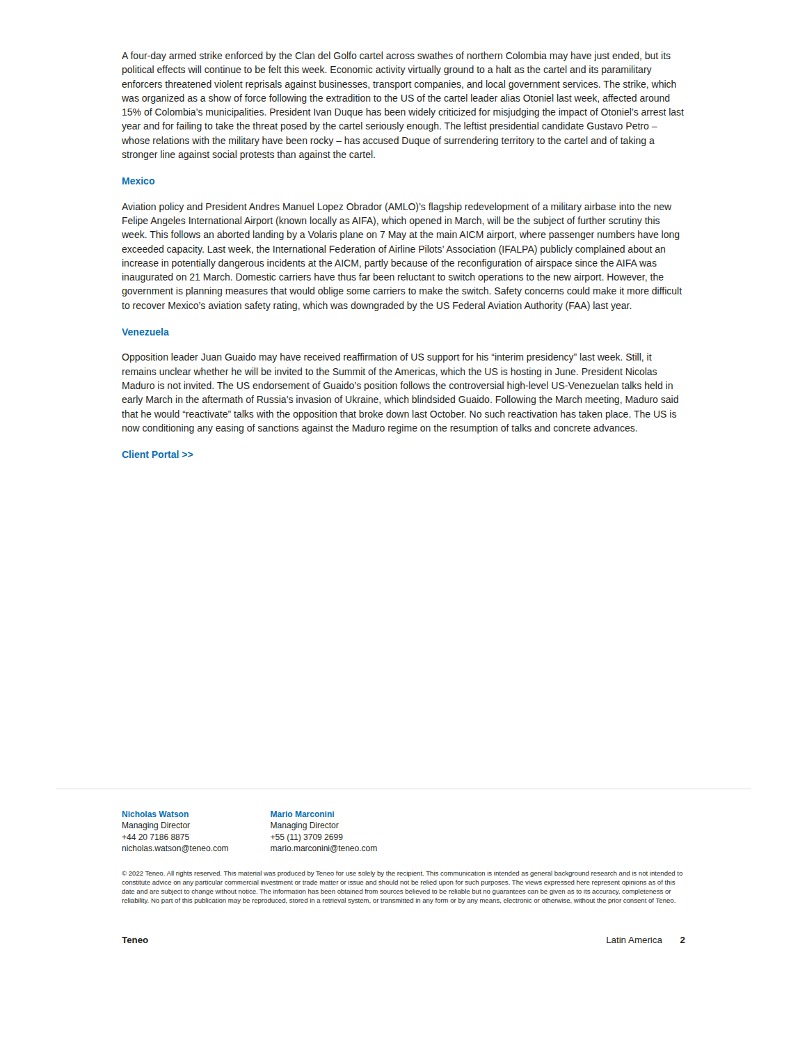A four-day armed strike enforced by the Clan del Golfo cartel across swathes of northern Colombia may have just ended, but its political effects will continue to be felt this week. Economic activity virtually ground to a halt as the cartel and its paramilitary enforcers threatened violent reprisals against businesses, transport companies, and local government services. The strike, which was organized as a show of force following the extradition to the US of the cartel leader alias Otoniel last week, affected around 15% of Colombia’s municipalities. President Ivan Duque has been widely criticized for misjudging the impact of Otoniel’s arrest last year and for failing to take the threat posed by the cartel seriously enough. The leftist presidential candidate Gustavo Petro – whose relations with the military have been rocky – has accused Duque of surrendering territory to the cartel and of taking a stronger line against social protests than against the cartel.
Mexico
Aviation policy and President Andres Manuel Lopez Obrador (AMLO)’s flagship redevelopment of a military airbase into the new Felipe Angeles International Airport (known locally as AIFA), which opened in March, will be the subject of further scrutiny this week. This follows an aborted landing by a Volaris plane on 7 May at the main AICM airport, where passenger numbers have long exceeded capacity. Last week, the International Federation of Airline Pilots’ Association (IFALPA) publicly complained about an increase in potentially dangerous incidents at the AICM, partly because of the reconfiguration of airspace since the AIFA was inaugurated on 21 March. Domestic carriers have thus far been reluctant to switch operations to the new airport. However, the government is planning measures that would oblige some carriers to make the switch. Safety concerns could make it more difficult to recover Mexico’s aviation safety rating, which was downgraded by the US Federal Aviation Authority (FAA) last year.
Venezuela
Opposition leader Juan Guaido may have received reaffirmation of US support for his “interim presidency” last week. Still, it remains unclear whether he will be invited to the Summit of the Americas, which the US is hosting in June. President Nicolas Maduro is not invited. The US endorsement of Guaido’s position follows the controversial high-level US-Venezuelan talks held in early March in the aftermath of Russia’s invasion of Ukraine, which blindsided Guaido. Following the March meeting, Maduro said that he would “reactivate” talks with the opposition that broke down last October. No such reactivation has taken place. The US is now conditioning any easing of sanctions against the Maduro regime on the resumption of talks and concrete advances.
Client Portal >>
Nicholas Watson
Managing Director
+44 20 7186 8875
nicholas.watson@teneo.com
Mario Marconini
Managing Director
+55 (11) 3709 2699
mario.marconini@teneo.com
© 2022 Teneo. All rights reserved. This material was produced by Teneo for use solely by the recipient. This communication is intended as general background research and is not intended to constitute advice on any particular commercial investment or trade matter or issue and should not be relied upon for such purposes. The views expressed here represent opinions as of this date and are subject to change without notice. The information has been obtained from sources believed to be reliable but no guarantees can be given as to its accuracy, completeness or reliability. No part of this publication may be reproduced, stored in a retrieval system, or transmitted in any form or by any means, electronic or otherwise, without the prior consent of Teneo.
Teneo
Latin America 2